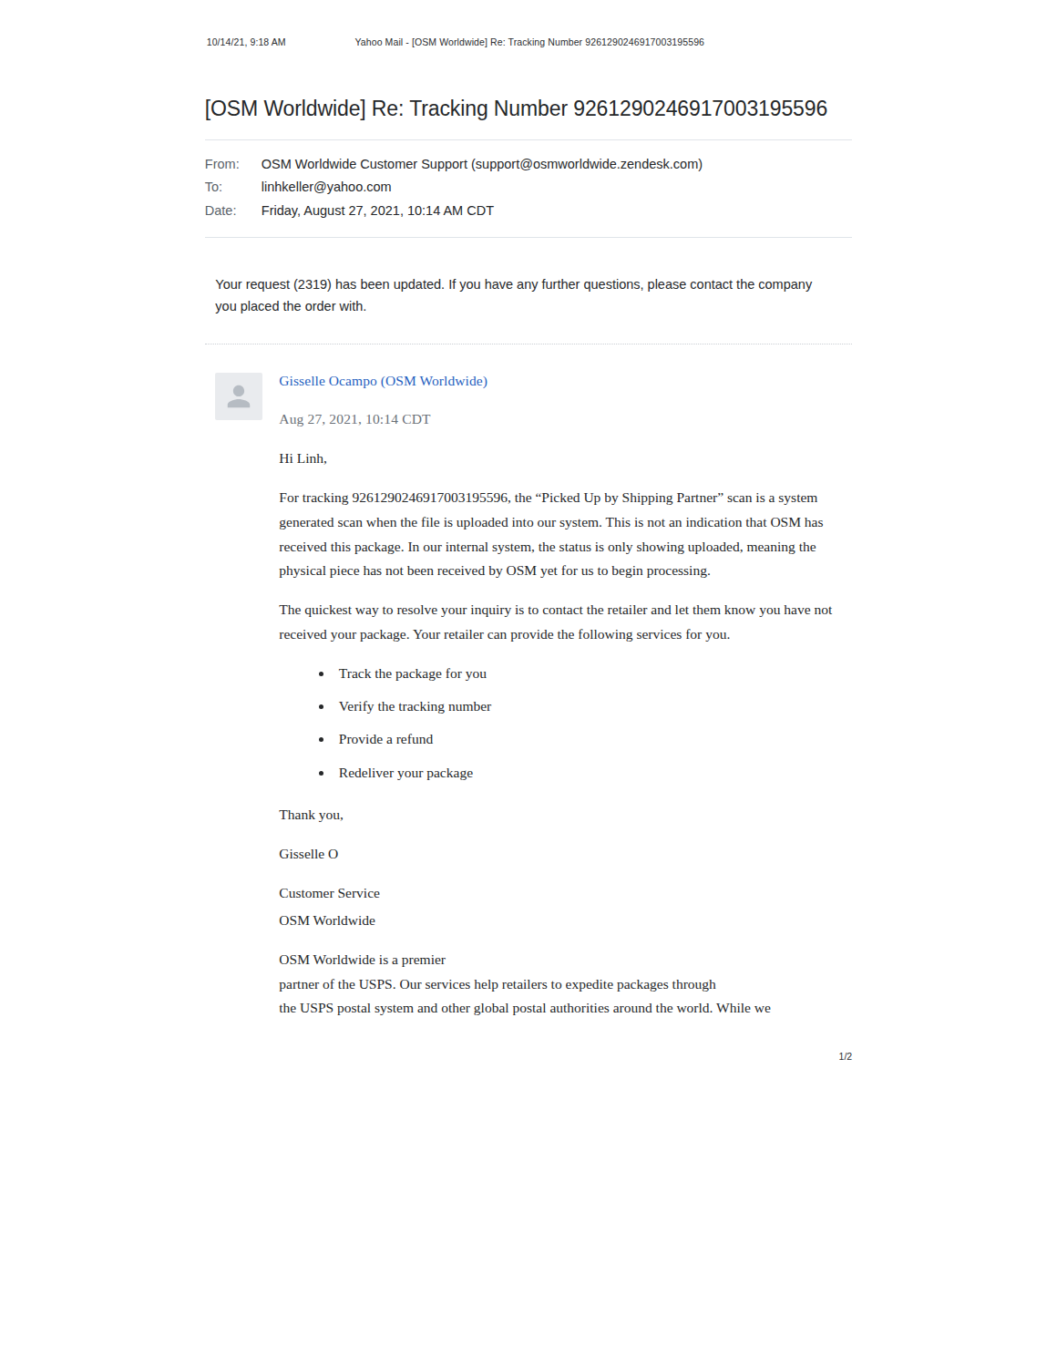10/14/21, 9:18 AM
Yahoo Mail - [OSM Worldwide] Re: Tracking Number 9261290246917003195596
[OSM Worldwide] Re: Tracking Number 9261290246917003195596
From:
OSM Worldwide Customer Support (support@osmworldwide.zendesk.com)
To:
linhkeller@yahoo.com
Date:
Friday, August 27, 2021, 10:14 AM CDT
Your request (2319) has been updated. If you have any further questions, please contact the company you placed the order with.
Gisselle Ocampo (OSM Worldwide)
Aug 27, 2021, 10:14 CDT
Hi Linh,
For tracking 9261290246917003195596, the “Picked Up by Shipping Partner” scan is a system generated scan when the file is uploaded into our system. This is not an indication that OSM has received this package. In our internal system, the status is only showing uploaded, meaning the physical piece has not been received by OSM yet for us to begin processing.
The quickest way to resolve your inquiry is to contact the retailer and let them know you have not received your package. Your retailer can provide the following services for you.
Track the package for you
Verify the tracking number
Provide a refund
Redeliver your package
Thank you,
Gisselle O
Customer Service
OSM Worldwide
OSM Worldwide is a premier
partner of the USPS. Our services help retailers to expedite packages through
the USPS postal system and other global postal authorities around the world. While we
1/2